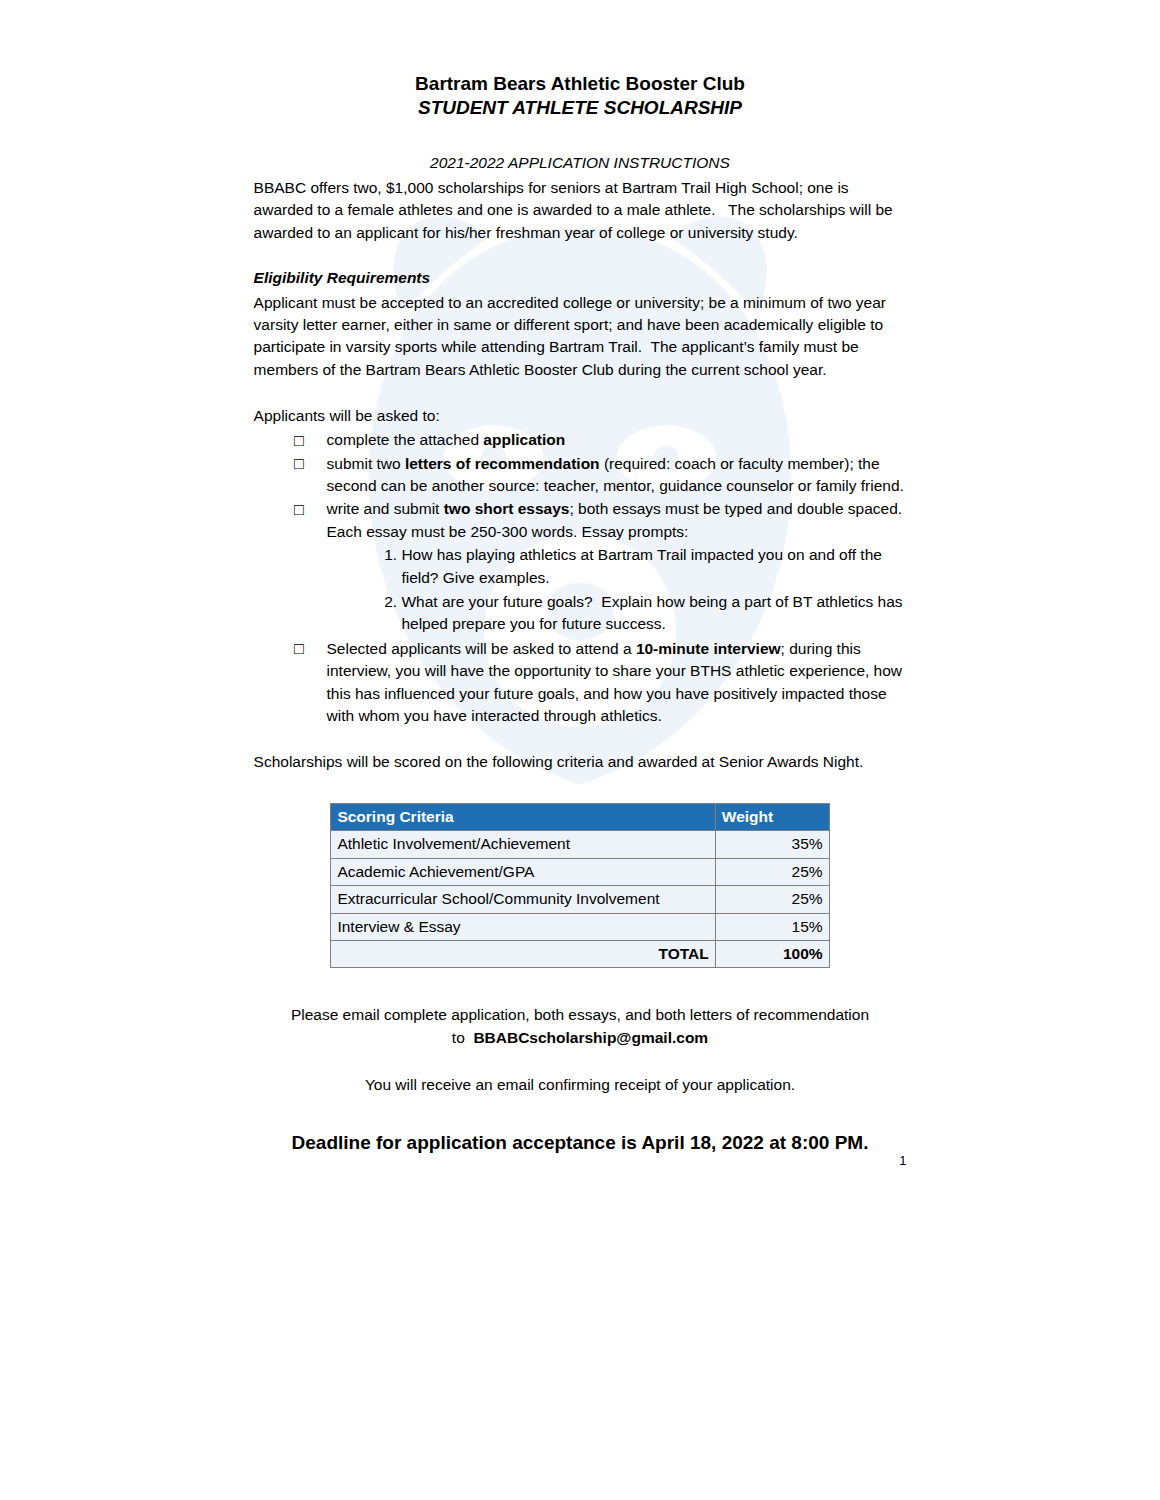Bartram Bears Athletic Booster Club STUDENT ATHLETE SCHOLARSHIP
2021-2022 APPLICATION INSTRUCTIONS
BBABC offers two, $1,000 scholarships for seniors at Bartram Trail High School; one is awarded to a female athletes and one is awarded to a male athlete. The scholarships will be awarded to an applicant for his/her freshman year of college or university study.
Eligibility Requirements
Applicant must be accepted to an accredited college or university; be a minimum of two year varsity letter earner, either in same or different sport; and have been academically eligible to participate in varsity sports while attending Bartram Trail. The applicant’s family must be members of the Bartram Bears Athletic Booster Club during the current school year.
Applicants will be asked to:
complete the attached application
submit two letters of recommendation (required: coach or faculty member); the second can be another source: teacher, mentor, guidance counselor or family friend.
write and submit two short essays; both essays must be typed and double spaced. Each essay must be 250-300 words. Essay prompts:
How has playing athletics at Bartram Trail impacted you on and off the field? Give examples.
What are your future goals? Explain how being a part of BT athletics has helped prepare you for future success.
Selected applicants will be asked to attend a 10-minute interview; during this interview, you will have the opportunity to share your BTHS athletic experience, how this has influenced your future goals, and how you have positively impacted those with whom you have interacted through athletics.
Scholarships will be scored on the following criteria and awarded at Senior Awards Night.
Scholarship scoring criteria and weights
| Scoring Criteria | Weight |
| --- | --- |
| Athletic Involvement/Achievement | 35% |
| Academic Achievement/GPA | 25% |
| Extracurricular School/Community Involvement | 25% |
| Interview & Essay | 15% |
| TOTAL | 100% |
Please email complete application, both essays, and both letters of recommendation to BBABCscholarship@gmail.com
You will receive an email confirming receipt of your application.
Deadline for application acceptance is April 18, 2022 at 8:00 PM.
1